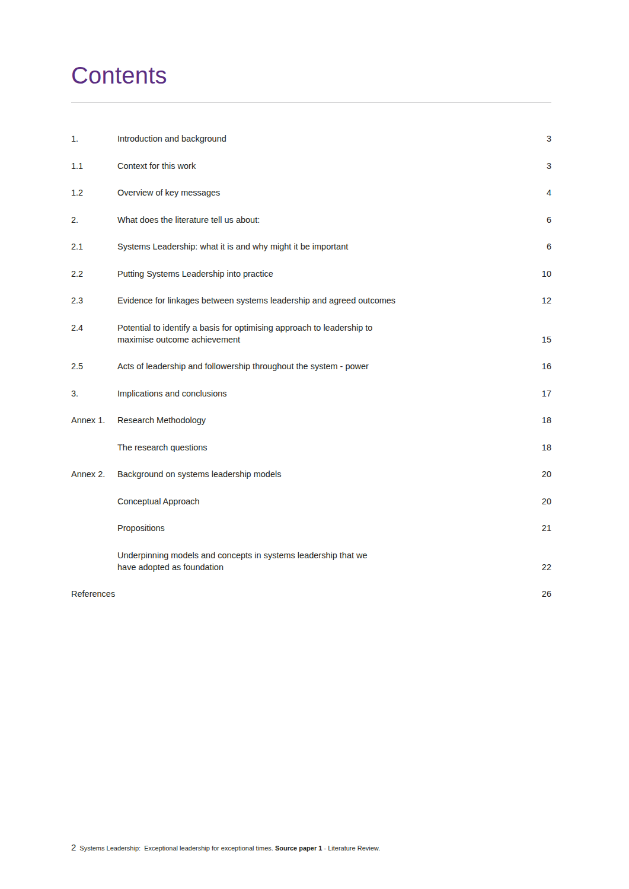Contents
| 1. | Introduction and background | 3 |
| 1.1 | Context for this work | 3 |
| 1.2 | Overview of key messages | 4 |
| 2. | What does the literature tell us about: | 6 |
| 2.1 | Systems Leadership: what it is and why might it be important | 6 |
| 2.2 | Putting Systems Leadership into practice | 10 |
| 2.3 | Evidence for linkages between systems leadership and agreed outcomes | 12 |
| 2.4 | Potential to identify a basis for optimising approach to leadership to maximise outcome achievement | 15 |
| 2.5 | Acts of leadership and followership throughout the system - power | 16 |
| 3. | Implications and conclusions | 17 |
| Annex 1. | Research Methodology | 18 |
| | The research questions | 18 |
| Annex 2. | Background on systems leadership models | 20 |
| | Conceptual Approach | 20 |
| | Propositions | 21 |
| | Underpinning models and concepts in systems leadership that we have adopted as foundation | 22 |
| References | | 26 |
2 Systems Leadership: Exceptional leadership for exceptional times. Source paper 1 - Literature Review.